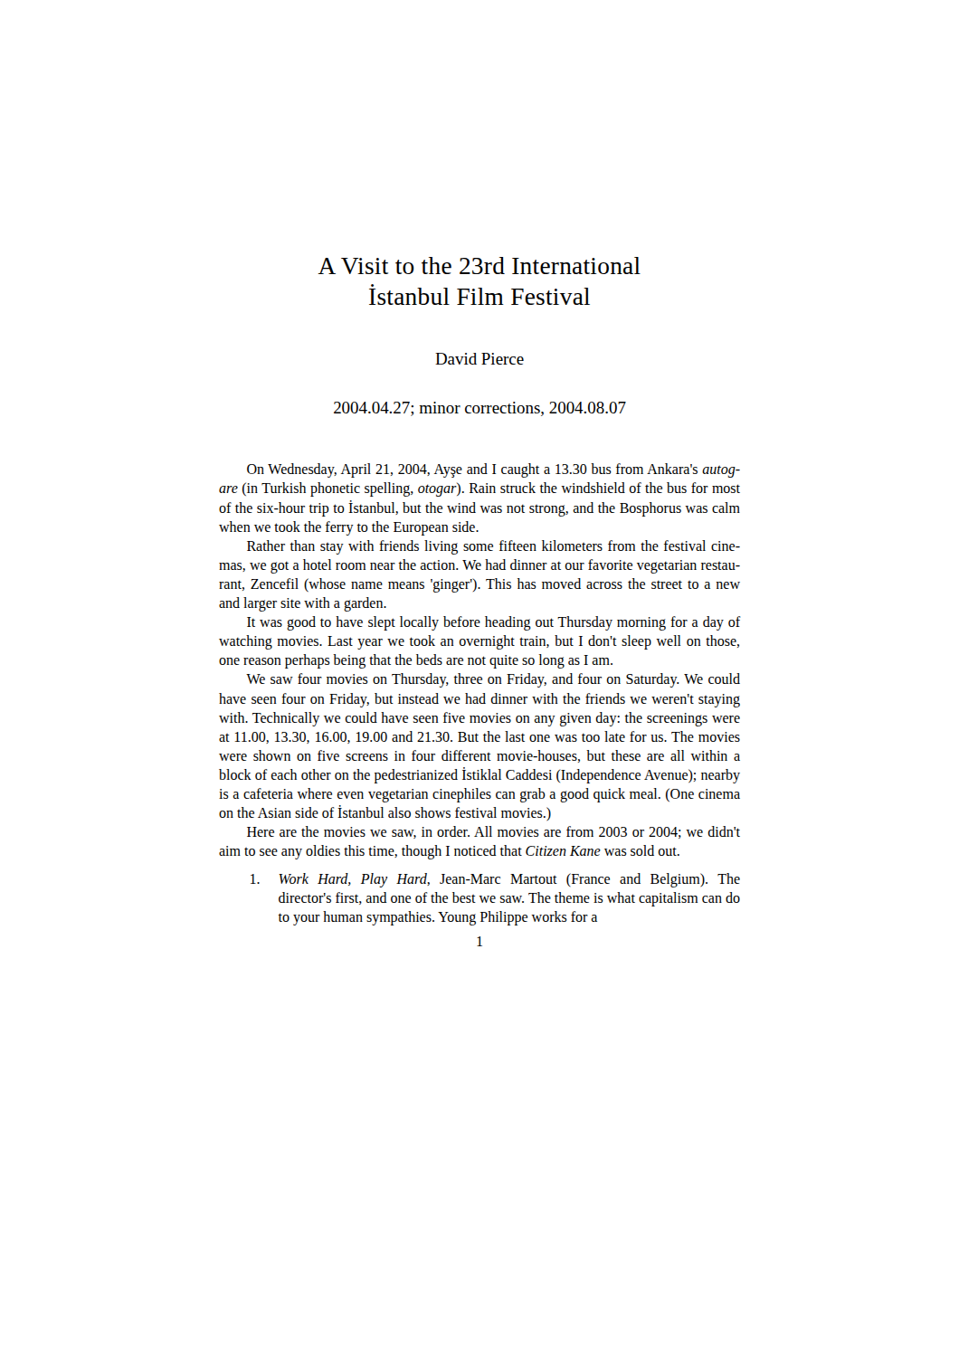A Visit to the 23rd International
İstanbul Film Festival
David Pierce
2004.04.27; minor corrections, 2004.08.07
On Wednesday, April 21, 2004, Ayşe and I caught a 13.30 bus from Ankara's autogare (in Turkish phonetic spelling, otogar). Rain struck the windshield of the bus for most of the six-hour trip to İstanbul, but the wind was not strong, and the Bosphorus was calm when we took the ferry to the European side.
Rather than stay with friends living some fifteen kilometers from the festival cinemas, we got a hotel room near the action. We had dinner at our favorite vegetarian restaurant, Zencefil (whose name means 'ginger'). This has moved across the street to a new and larger site with a garden.
It was good to have slept locally before heading out Thursday morning for a day of watching movies. Last year we took an overnight train, but I don't sleep well on those, one reason perhaps being that the beds are not quite so long as I am.
We saw four movies on Thursday, three on Friday, and four on Saturday. We could have seen four on Friday, but instead we had dinner with the friends we weren't staying with. Technically we could have seen five movies on any given day: the screenings were at 11.00, 13.30, 16.00, 19.00 and 21.30. But the last one was too late for us. The movies were shown on five screens in four different movie-houses, but these are all within a block of each other on the pedestrianized İstiklal Caddesi (Independence Avenue); nearby is a cafeteria where even vegetarian cinephiles can grab a good quick meal. (One cinema on the Asian side of İstanbul also shows festival movies.)
Here are the movies we saw, in order. All movies are from 2003 or 2004; we didn't aim to see any oldies this time, though I noticed that Citizen Kane was sold out.
Work Hard, Play Hard, Jean-Marc Martout (France and Belgium). The director's first, and one of the best we saw. The theme is what capitalism can do to your human sympathies. Young Philippe works for a
1